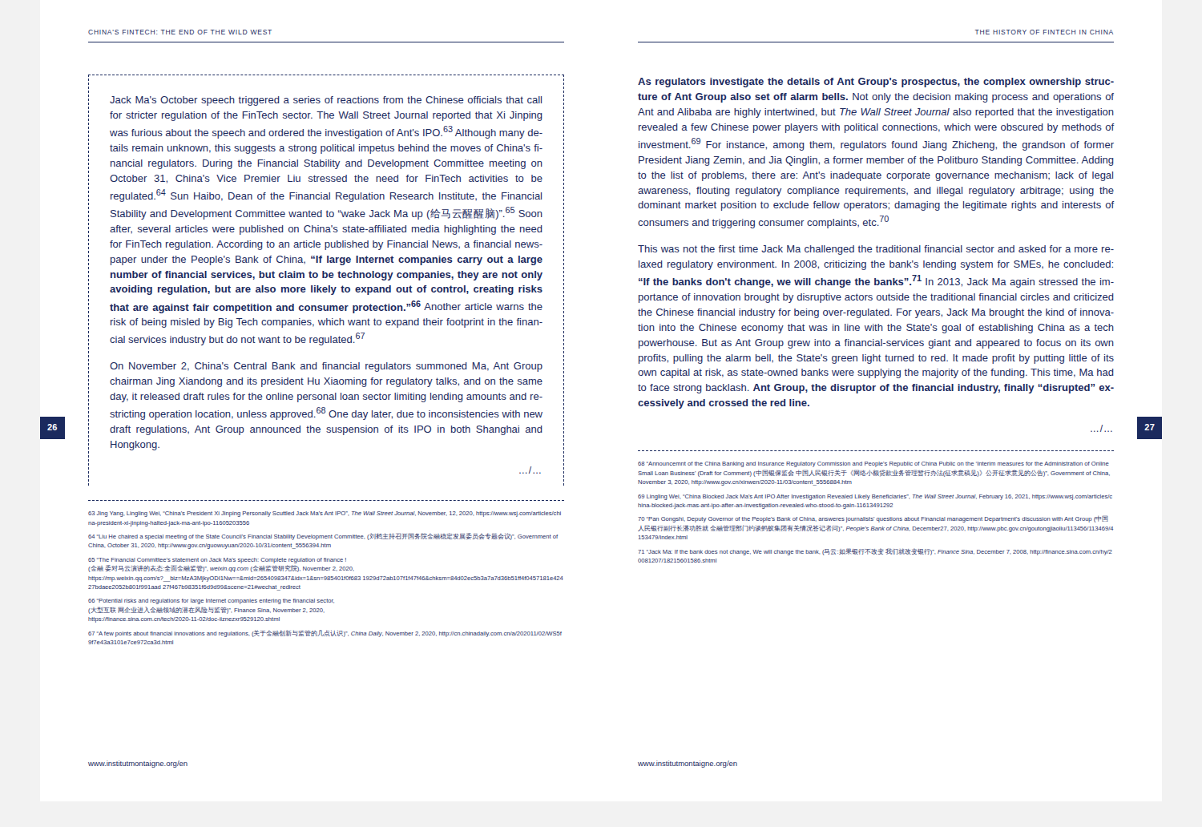26
China's FinTech: the end of the wild west
Jack Ma's October speech triggered a series of reactions from the Chinese officials that call for stricter regulation of the FinTech sector. The Wall Street Journal reported that Xi Jinping was furious about the speech and ordered the investigation of Ant's IPO.63 Although many details remain unknown, this suggests a strong political impetus behind the moves of China's financial regulators. During the Financial Stability and Development Committee meeting on October 31, China's Vice Premier Liu stressed the need for FinTech activities to be regulated.64 Sun Haibo, Dean of the Financial Regulation Research Institute, the Financial Stability and Development Committee wanted to “wake Jack Ma up (给马云醒醒脑)”.65 Soon after, several articles were published on China's state-affiliated media highlighting the need for FinTech regulation. According to an article published by Financial News, a financial newspaper under the People's Bank of China, “If large Internet companies carry out a large number of financial services, but claim to be technology companies, they are not only avoiding regulation, but are also more likely to expand out of control, creating risks that are against fair competition and consumer protection.”66 Another article warns the risk of being misled by Big Tech companies, which want to expand their footprint in the financial services industry but do not want to be regulated.67
On November 2, China's Central Bank and financial regulators summoned Ma, Ant Group chairman Jing Xiandong and its president Hu Xiaoming for regulatory talks, and on the same day, it released draft rules for the online personal loan sector limiting lending amounts and restricting operation location, unless approved.68 One day later, due to inconsistencies with new draft regulations, Ant Group announced the suspension of its IPO in both Shanghai and Hongkong.
…/…
63 Jing Yang, Lingling Wei, “China's President Xi Jinping Personally Scuttled Jack Ma's Ant IPO”, The Wall Street Journal, November, 12, 2020, https://www.wsj.com/articles/china-president-xi-jinping-halted-jack-ma-ant-ipo-11605203556
64 “Liu He chaired a special meeting of the State Council's Financial Stability Development Committee, (刘鹤主持召开国务院金融稳定发展委员会专题会议)”, Government of China, October 31, 2020, http://www.gov.cn/guowuyuan/2020-10/31/content_5556394.htm
65 “The Financial Committee's statement on Jack Ma's speech: Complete regulation of finance !
(金融 委对马云演讲的表态:全面金融监管)”, weixin.qq.com (金融监管研究院), November 2, 2020,
https://mp.weixin.qq.com/s?__biz=MzA3MjkyODI1Nw==&mid=2654098347&idx=1&sn=985401f0f683 1929d72ab107f1f47f46&chksm=84d02ec5b3a7a7d36b51ff4f0457181e42427bdaee2052b801f991aad 27f467b98351f6d9d99&scene=21#wechat_redirect
66 “Potential risks and regulations for large Internet companies entering the financial sector,
(大型互联 网企业进入金融领域的潜在风险与监管)”, Finance Sina, November 2, 2020,
https://finance.sina.com.cn/tech/2020-11-02/doc-iiznezxr9529120.shtml
67 “A few points about financial innovations and regulations, (关于金融创新与监管的几点认识)”, China Daily, November 2, 2020, http://cn.chinadaily.com.cn/a/202011/02/WS5f9f7e43a3101e7ce972ca3d.html
www.institutmontaigne.org/en
27
The history of FinTech in China
As regulators investigate the details of Ant Group's prospectus, the complex ownership structure of Ant Group also set off alarm bells. Not only the decision making process and operations of Ant and Alibaba are highly intertwined, but The Wall Street Journal also reported that the investigation revealed a few Chinese power players with political connections, which were obscured by methods of investment.69 For instance, among them, regulators found Jiang Zhicheng, the grandson of former President Jiang Zemin, and Jia Qinglin, a former member of the Politburo Standing Committee. Adding to the list of problems, there are: Ant's inadequate corporate governance mechanism; lack of legal awareness, flouting regulatory compliance requirements, and illegal regulatory arbitrage; using the dominant market position to exclude fellow operators; damaging the legitimate rights and interests of consumers and triggering consumer complaints, etc.70
This was not the first time Jack Ma challenged the traditional financial sector and asked for a more relaxed regulatory environment. In 2008, criticizing the bank's lending system for SMEs, he concluded: “If the banks don't change, we will change the banks”.71 In 2013, Jack Ma again stressed the importance of innovation brought by disruptive actors outside the traditional financial circles and criticized the Chinese financial industry for being over-regulated. For years, Jack Ma brought the kind of innovation into the Chinese economy that was in line with the State's goal of establishing China as a tech powerhouse. But as Ant Group grew into a financial-services giant and appeared to focus on its own profits, pulling the alarm bell, the State's green light turned to red. It made profit by putting little of its own capital at risk, as state-owned banks were supplying the majority of the funding. This time, Ma had to face strong backlash. Ant Group, the disruptor of the financial industry, finally “disrupted” excessively and crossed the red line.
…/…
68 “Announcemnt of the China Banking and Insurance Regulatory Commission and People's Republic of China Public on the ‘Interim measures for the Administration of Online Small Loan Business' (Draft for Comment) (中国银保监会 中国人民银行关于《网络小额贷款业务管理暂行办法(征求意稿见)》公开征求意见的公告)”, Government of China, November 3, 2020, http://www.gov.cn/xinwen/2020-11/03/content_5556884.htm
69 Lingling Wei, “China Blocked Jack Ma's Ant IPO After Investigation Revealed Likely Beneficiaries”, The Wall Street Journal, February 16, 2021, https://www.wsj.com/articles/china-blocked-jack-mas-ant-ipo-after-an-investigation-revealed-who-stood-to-gain-11613491292
70 “Pan Gongshi, Deputy Governor of the People's Bank of China, answeres journalists' questions about Financial management Department's discussion with Ant Group (中国人民银行副行长潘功胜就 金融管理部门约谈蚂蚁集团有关情况答记者问)”, People's Bank of China, December27, 2020, http://www.pbc.gov.cn/goutongjiaoliu/113456/113469/4153479/index.html
71 “Jack Ma: If the bank does not change, We will change the bank, (马云:如果银行不改变 我们就改变银行)”, Finance Sina, December 7, 2008, http://finance.sina.com.cn/hy/20081207/18215601586.shtml
www.institutmontaigne.org/en